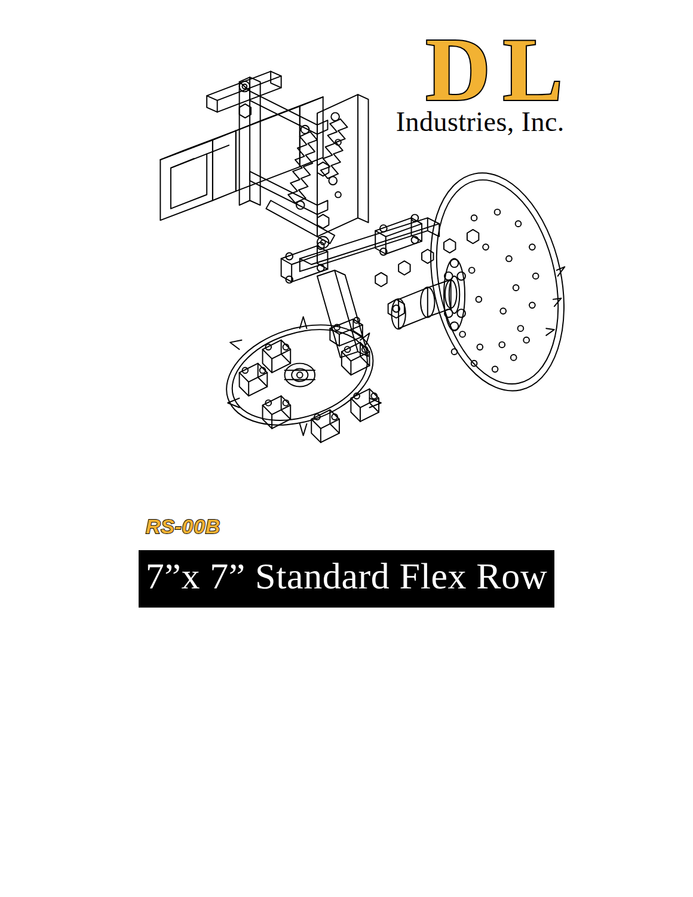D L
Industries, Inc.
RS-00B
7”x 7” Standard Flex Row